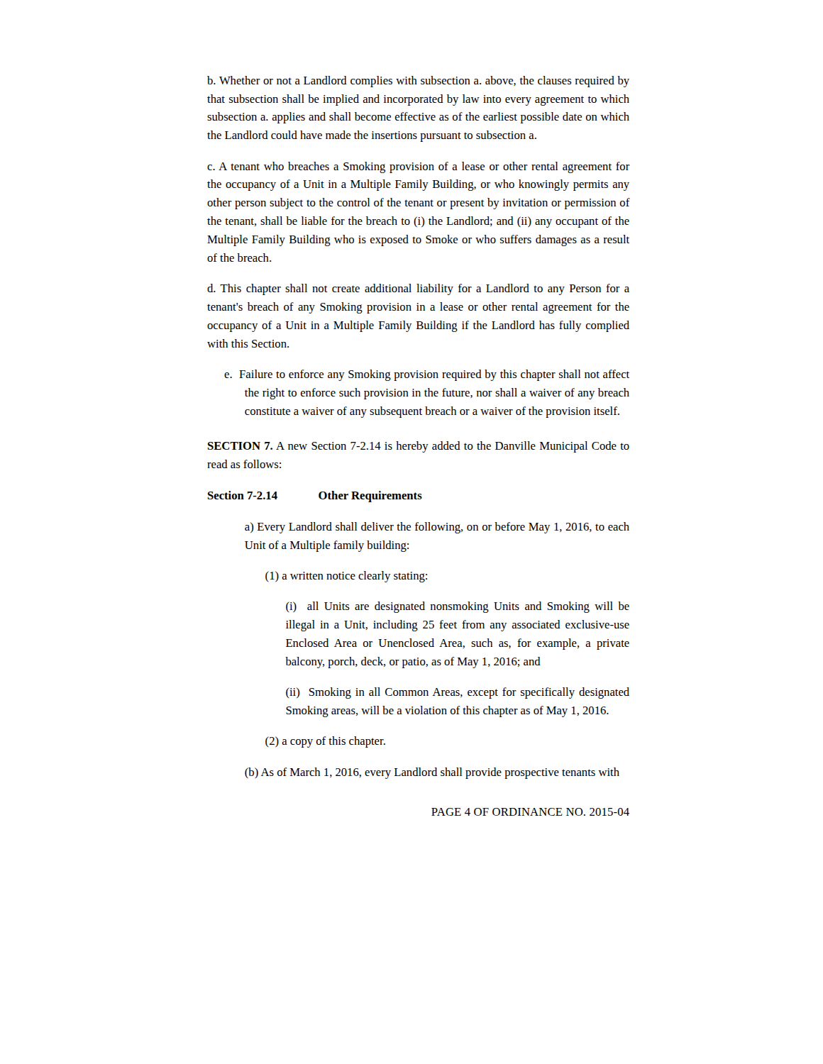b. Whether or not a Landlord complies with subsection a. above, the clauses required by that subsection shall be implied and incorporated by law into every agreement to which subsection a. applies and shall become effective as of the earliest possible date on which the Landlord could have made the insertions pursuant to subsection a.
c. A tenant who breaches a Smoking provision of a lease or other rental agreement for the occupancy of a Unit in a Multiple Family Building, or who knowingly permits any other person subject to the control of the tenant or present by invitation or permission of the tenant, shall be liable for the breach to (i) the Landlord; and (ii) any occupant of the Multiple Family Building who is exposed to Smoke or who suffers damages as a result of the breach.
d. This chapter shall not create additional liability for a Landlord to any Person for a tenant's breach of any Smoking provision in a lease or other rental agreement for the occupancy of a Unit in a Multiple Family Building if the Landlord has fully complied with this Section.
e. Failure to enforce any Smoking provision required by this chapter shall not affect the right to enforce such provision in the future, nor shall a waiver of any breach constitute a waiver of any subsequent breach or a waiver of the provision itself.
SECTION 7. A new Section 7-2.14 is hereby added to the Danville Municipal Code to read as follows:
Section 7-2.14 Other Requirements
a) Every Landlord shall deliver the following, on or before May 1, 2016, to each Unit of a Multiple family building:
(1) a written notice clearly stating:
(i) all Units are designated nonsmoking Units and Smoking will be illegal in a Unit, including 25 feet from any associated exclusive-use Enclosed Area or Unenclosed Area, such as, for example, a private balcony, porch, deck, or patio, as of May 1, 2016; and
(ii) Smoking in all Common Areas, except for specifically designated Smoking areas, will be a violation of this chapter as of May 1, 2016.
(2) a copy of this chapter.
(b) As of March 1, 2016, every Landlord shall provide prospective tenants with
PAGE 4 OF ORDINANCE NO. 2015-04